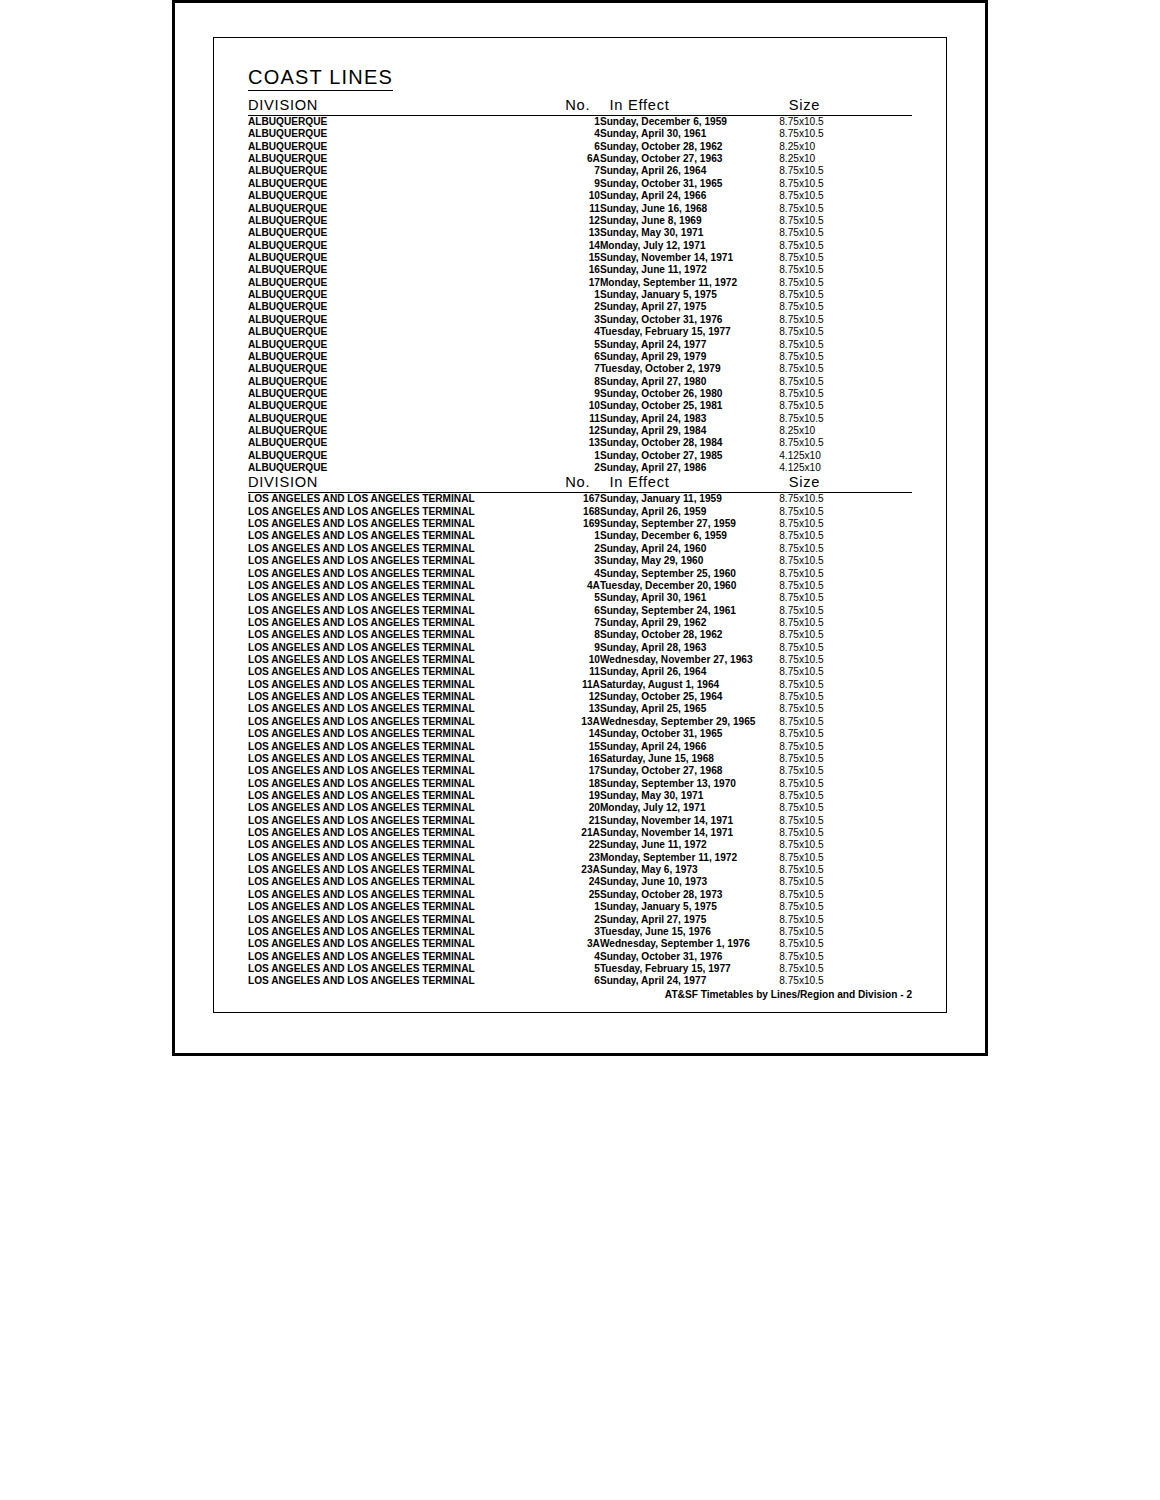COAST LINES
| DIVISION | No. | In Effect | Size |
| --- | --- | --- | --- |
| ALBUQUERQUE | 1 | Sunday, December 6, 1959 | 8.75x10.5 |
| ALBUQUERQUE | 4 | Sunday, April 30, 1961 | 8.75x10.5 |
| ALBUQUERQUE | 6 | Sunday, October 28, 1962 | 8.25x10 |
| ALBUQUERQUE | 6A | Sunday, October 27, 1963 | 8.25x10 |
| ALBUQUERQUE | 7 | Sunday, April 26, 1964 | 8.75x10.5 |
| ALBUQUERQUE | 9 | Sunday, October 31, 1965 | 8.75x10.5 |
| ALBUQUERQUE | 10 | Sunday, April 24, 1966 | 8.75x10.5 |
| ALBUQUERQUE | 11 | Sunday, June 16, 1968 | 8.75x10.5 |
| ALBUQUERQUE | 12 | Sunday, June 8, 1969 | 8.75x10.5 |
| ALBUQUERQUE | 13 | Sunday, May 30, 1971 | 8.75x10.5 |
| ALBUQUERQUE | 14 | Monday, July 12, 1971 | 8.75x10.5 |
| ALBUQUERQUE | 15 | Sunday, November 14, 1971 | 8.75x10.5 |
| ALBUQUERQUE | 16 | Sunday, June 11, 1972 | 8.75x10.5 |
| ALBUQUERQUE | 17 | Monday, September 11, 1972 | 8.75x10.5 |
| ALBUQUERQUE | 1 | Sunday, January 5, 1975 | 8.75x10.5 |
| ALBUQUERQUE | 2 | Sunday, April 27, 1975 | 8.75x10.5 |
| ALBUQUERQUE | 3 | Sunday, October 31, 1976 | 8.75x10.5 |
| ALBUQUERQUE | 4 | Tuesday, February 15, 1977 | 8.75x10.5 |
| ALBUQUERQUE | 5 | Sunday, April 24, 1977 | 8.75x10.5 |
| ALBUQUERQUE | 6 | Sunday, April 29, 1979 | 8.75x10.5 |
| ALBUQUERQUE | 7 | Tuesday, October 2, 1979 | 8.75x10.5 |
| ALBUQUERQUE | 8 | Sunday, April 27, 1980 | 8.75x10.5 |
| ALBUQUERQUE | 9 | Sunday, October 26, 1980 | 8.75x10.5 |
| ALBUQUERQUE | 10 | Sunday, October 25, 1981 | 8.75x10.5 |
| ALBUQUERQUE | 11 | Sunday, April 24, 1983 | 8.75x10.5 |
| ALBUQUERQUE | 12 | Sunday, April 29, 1984 | 8.25x10 |
| ALBUQUERQUE | 13 | Sunday, October 28, 1984 | 8.75x10.5 |
| ALBUQUERQUE | 1 | Sunday, October 27, 1985 | 4.125x10 |
| ALBUQUERQUE | 2 | Sunday, April 27, 1986 | 4.125x10 |
| DIVISION | No. | In Effect | Size |
| LOS ANGELES AND LOS ANGELES TERMINAL | 167 | Sunday, January 11, 1959 | 8.75x10.5 |
| LOS ANGELES AND LOS ANGELES TERMINAL | 168 | Sunday, April 26, 1959 | 8.75x10.5 |
| LOS ANGELES AND LOS ANGELES TERMINAL | 169 | Sunday, September 27, 1959 | 8.75x10.5 |
| LOS ANGELES AND LOS ANGELES TERMINAL | 1 | Sunday, December 6, 1959 | 8.75x10.5 |
| LOS ANGELES AND LOS ANGELES TERMINAL | 2 | Sunday, April 24, 1960 | 8.75x10.5 |
| LOS ANGELES AND LOS ANGELES TERMINAL | 3 | Sunday, May 29, 1960 | 8.75x10.5 |
| LOS ANGELES AND LOS ANGELES TERMINAL | 4 | Sunday, September 25, 1960 | 8.75x10.5 |
| LOS ANGELES AND LOS ANGELES TERMINAL | 4A | Tuesday, December 20, 1960 | 8.75x10.5 |
| LOS ANGELES AND LOS ANGELES TERMINAL | 5 | Sunday, April 30, 1961 | 8.75x10.5 |
| LOS ANGELES AND LOS ANGELES TERMINAL | 6 | Sunday, September 24, 1961 | 8.75x10.5 |
| LOS ANGELES AND LOS ANGELES TERMINAL | 7 | Sunday, April 29, 1962 | 8.75x10.5 |
| LOS ANGELES AND LOS ANGELES TERMINAL | 8 | Sunday, October 28, 1962 | 8.75x10.5 |
| LOS ANGELES AND LOS ANGELES TERMINAL | 9 | Sunday, April 28, 1963 | 8.75x10.5 |
| LOS ANGELES AND LOS ANGELES TERMINAL | 10 | Wednesday, November 27, 1963 | 8.75x10.5 |
| LOS ANGELES AND LOS ANGELES TERMINAL | 11 | Sunday, April 26, 1964 | 8.75x10.5 |
| LOS ANGELES AND LOS ANGELES TERMINAL | 11A | Saturday, August 1, 1964 | 8.75x10.5 |
| LOS ANGELES AND LOS ANGELES TERMINAL | 12 | Sunday, October 25, 1964 | 8.75x10.5 |
| LOS ANGELES AND LOS ANGELES TERMINAL | 13 | Sunday, April 25, 1965 | 8.75x10.5 |
| LOS ANGELES AND LOS ANGELES TERMINAL | 13A | Wednesday, September 29, 1965 | 8.75x10.5 |
| LOS ANGELES AND LOS ANGELES TERMINAL | 14 | Sunday, October 31, 1965 | 8.75x10.5 |
| LOS ANGELES AND LOS ANGELES TERMINAL | 15 | Sunday, April 24, 1966 | 8.75x10.5 |
| LOS ANGELES AND LOS ANGELES TERMINAL | 16 | Saturday, June 15, 1968 | 8.75x10.5 |
| LOS ANGELES AND LOS ANGELES TERMINAL | 17 | Sunday, October 27, 1968 | 8.75x10.5 |
| LOS ANGELES AND LOS ANGELES TERMINAL | 18 | Sunday, September 13, 1970 | 8.75x10.5 |
| LOS ANGELES AND LOS ANGELES TERMINAL | 19 | Sunday, May 30, 1971 | 8.75x10.5 |
| LOS ANGELES AND LOS ANGELES TERMINAL | 20 | Monday, July 12, 1971 | 8.75x10.5 |
| LOS ANGELES AND LOS ANGELES TERMINAL | 21 | Sunday, November 14, 1971 | 8.75x10.5 |
| LOS ANGELES AND LOS ANGELES TERMINAL | 21A | Sunday, November 14, 1971 | 8.75x10.5 |
| LOS ANGELES AND LOS ANGELES TERMINAL | 22 | Sunday, June 11, 1972 | 8.75x10.5 |
| LOS ANGELES AND LOS ANGELES TERMINAL | 23 | Monday, September 11, 1972 | 8.75x10.5 |
| LOS ANGELES AND LOS ANGELES TERMINAL | 23A | Sunday, May 6, 1973 | 8.75x10.5 |
| LOS ANGELES AND LOS ANGELES TERMINAL | 24 | Sunday, June 10, 1973 | 8.75x10.5 |
| LOS ANGELES AND LOS ANGELES TERMINAL | 25 | Sunday, October 28, 1973 | 8.75x10.5 |
| LOS ANGELES AND LOS ANGELES TERMINAL | 1 | Sunday, January 5, 1975 | 8.75x10.5 |
| LOS ANGELES AND LOS ANGELES TERMINAL | 2 | Sunday, April 27, 1975 | 8.75x10.5 |
| LOS ANGELES AND LOS ANGELES TERMINAL | 3 | Tuesday, June 15, 1976 | 8.75x10.5 |
| LOS ANGELES AND LOS ANGELES TERMINAL | 3A | Wednesday, September 1, 1976 | 8.75x10.5 |
| LOS ANGELES AND LOS ANGELES TERMINAL | 4 | Sunday, October 31, 1976 | 8.75x10.5 |
| LOS ANGELES AND LOS ANGELES TERMINAL | 5 | Tuesday, February 15, 1977 | 8.75x10.5 |
| LOS ANGELES AND LOS ANGELES TERMINAL | 6 | Sunday, April 24, 1977 | 8.75x10.5 |
AT&SF Timetables by Lines/Region and Division - 2